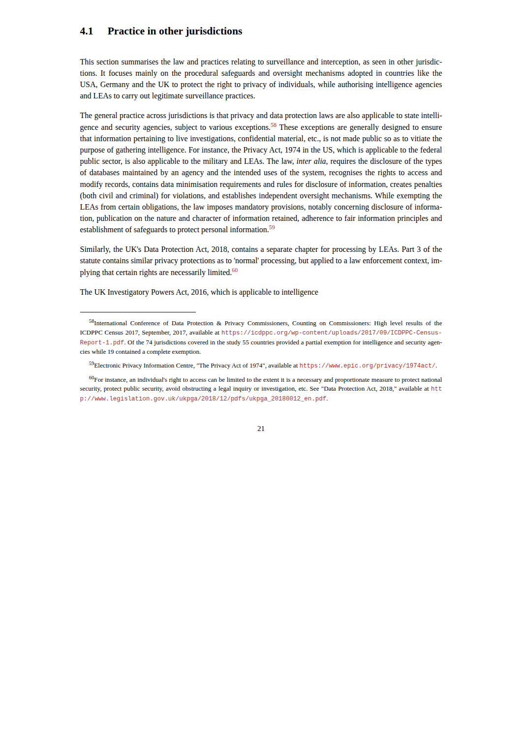4.1 Practice in other jurisdictions
This section summarises the law and practices relating to surveillance and interception, as seen in other jurisdictions. It focuses mainly on the procedural safeguards and oversight mechanisms adopted in countries like the USA, Germany and the UK to protect the right to privacy of individuals, while authorising intelligence agencies and LEAs to carry out legitimate surveillance practices.
The general practice across jurisdictions is that privacy and data protection laws are also applicable to state intelligence and security agencies, subject to various exceptions.58 These exceptions are generally designed to ensure that information pertaining to live investigations, confidential material, etc., is not made public so as to vitiate the purpose of gathering intelligence. For instance, the Privacy Act, 1974 in the US, which is applicable to the federal public sector, is also applicable to the military and LEAs. The law, inter alia, requires the disclosure of the types of databases maintained by an agency and the intended uses of the system, recognises the rights to access and modify records, contains data minimisation requirements and rules for disclosure of information, creates penalties (both civil and criminal) for violations, and establishes independent oversight mechanisms. While exempting the LEAs from certain obligations, the law imposes mandatory provisions, notably concerning disclosure of information, publication on the nature and character of information retained, adherence to fair information principles and establishment of safeguards to protect personal information.59
Similarly, the UK's Data Protection Act, 2018, contains a separate chapter for processing by LEAs. Part 3 of the statute contains similar privacy protections as to 'normal' processing, but applied to a law enforcement context, implying that certain rights are necessarily limited.60
The UK Investigatory Powers Act, 2016, which is applicable to intelligence
58 International Conference of Data Protection & Privacy Commissioners, Counting on Commissioners: High level results of the ICDPPC Census 2017, September, 2017, available at https://icdppc.org/wp-content/uploads/2017/09/ICDPPC-Census-Report-1.pdf. Of the 74 jurisdictions covered in the study 55 countries provided a partial exemption for intelligence and security agencies while 19 contained a complete exemption.
59 Electronic Privacy Information Centre, "The Privacy Act of 1974", available at https://www.epic.org/privacy/1974act/.
60 For instance, an individual's right to access can be limited to the extent it is a necessary and proportionate measure to protect national security, protect public security, avoid obstructing a legal inquiry or investigation, etc. See "Data Protection Act, 2018," available at http://www.legislation.gov.uk/ukpga/2018/12/pdfs/ukpga_20180012_en.pdf.
21